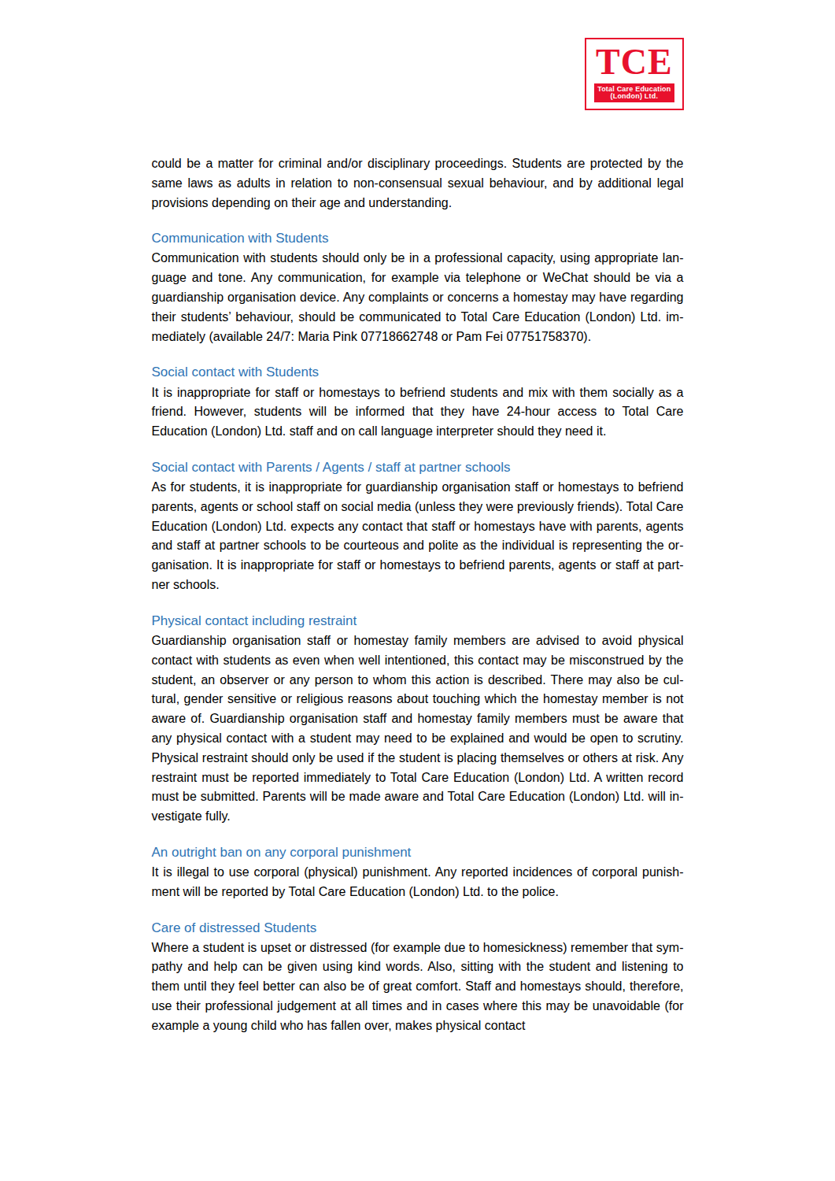TCE Total Care Education (London) Ltd.
could be a matter for criminal and/or disciplinary proceedings. Students are protected by the same laws as adults in relation to non-consensual sexual behaviour, and by additional legal provisions depending on their age and understanding.
Communication with Students
Communication with students should only be in a professional capacity, using appropriate language and tone. Any communication, for example via telephone or WeChat should be via a guardianship organisation device. Any complaints or concerns a homestay may have regarding their students’ behaviour, should be communicated to Total Care Education (London) Ltd. immediately (available 24/7: Maria Pink 07718662748 or Pam Fei 07751758370).
Social contact with Students
It is inappropriate for staff or homestays to befriend students and mix with them socially as a friend. However, students will be informed that they have 24-hour access to Total Care Education (London) Ltd. staff and on call language interpreter should they need it.
Social contact with Parents / Agents / staff at partner schools
As for students, it is inappropriate for guardianship organisation staff or homestays to befriend parents, agents or school staff on social media (unless they were previously friends). Total Care Education (London) Ltd. expects any contact that staff or homestays have with parents, agents and staff at partner schools to be courteous and polite as the individual is representing the organisation. It is inappropriate for staff or homestays to befriend parents, agents or staff at partner schools.
Physical contact including restraint
Guardianship organisation staff or homestay family members are advised to avoid physical contact with students as even when well intentioned, this contact may be misconstrued by the student, an observer or any person to whom this action is described. There may also be cultural, gender sensitive or religious reasons about touching which the homestay member is not aware of. Guardianship organisation staff and homestay family members must be aware that any physical contact with a student may need to be explained and would be open to scrutiny. Physical restraint should only be used if the student is placing themselves or others at risk. Any restraint must be reported immediately to Total Care Education (London) Ltd. A written record must be submitted. Parents will be made aware and Total Care Education (London) Ltd. will investigate fully.
An outright ban on any corporal punishment
It is illegal to use corporal (physical) punishment. Any reported incidences of corporal punishment will be reported by Total Care Education (London) Ltd. to the police.
Care of distressed Students
Where a student is upset or distressed (for example due to homesickness) remember that sympathy and help can be given using kind words. Also, sitting with the student and listening to them until they feel better can also be of great comfort. Staff and homestays should, therefore, use their professional judgement at all times and in cases where this may be unavoidable (for example a young child who has fallen over, makes physical contact